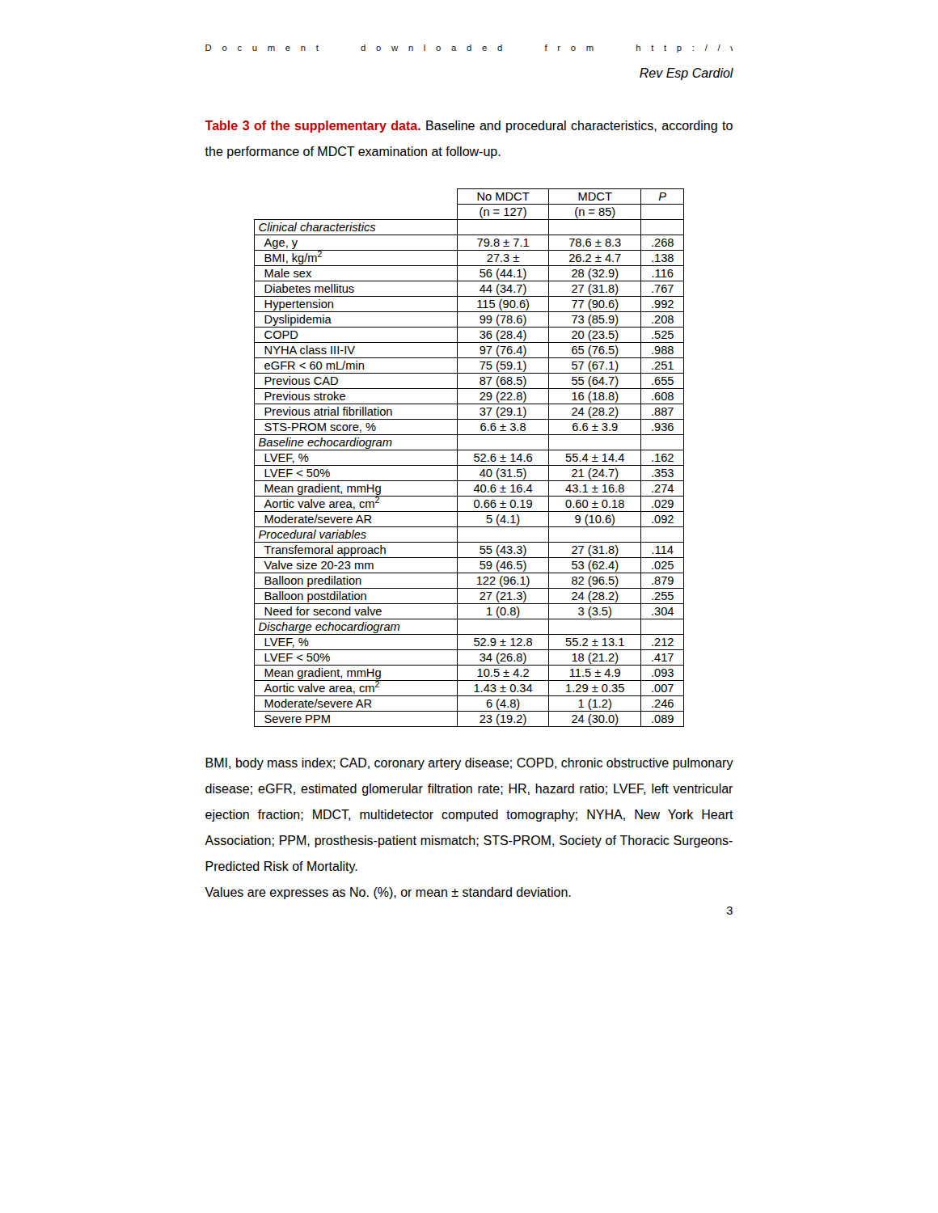D o c u m e n t d o w n l o a d e d f r o m h t t p : / / w w w . e l
Rev Esp Cardiol
Table 3 of the supplementary data. Baseline and procedural characteristics, according to the performance of MDCT examination at follow-up.
| | No MDCT | MDCT | P |
| --- | --- | --- | --- |
| | (n = 127) | (n = 85) | |
| Clinical characteristics | | | |
| Age, y | 79.8 ± 7.1 | 78.6 ± 8.3 | .268 |
| BMI, kg/m 2 | 27.3 ± | 26.2 ± 4.7 | .138 |
| Male sex | 56 (44.1) | 28 (32.9) | .116 |
| Diabetes mellitus | 44 (34.7) | 27 (31.8) | .767 |
| Hypertension | 115 (90.6) | 77 (90.6) | .992 |
| Dyslipidemia | 99 (78.6) | 73 (85.9) | .208 |
| COPD | 36 (28.4) | 20 (23.5) | .525 |
| NYHA class III-IV | 97 (76.4) | 65 (76.5) | .988 |
| eGFR < 60 mL/min | 75 (59.1) | 57 (67.1) | .251 |
| Previous CAD | 87 (68.5) | 55 (64.7) | .655 |
| Previous stroke | 29 (22.8) | 16 (18.8) | .608 |
| Previous atrial fibrillation | 37 (29.1) | 24 (28.2) | .887 |
| STS-PROM score, % | 6.6 ± 3.8 | 6.6 ± 3.9 | .936 |
| Baseline echocardiogram | | | |
| LVEF, % | 52.6 ± 14.6 | 55.4 ± 14.4 | .162 |
| LVEF < 50% | 40 (31.5) | 21 (24.7) | .353 |
| Mean gradient, mmHg | 40.6 ± 16.4 | 43.1 ± 16.8 | .274 |
| Aortic valve area, cm 2 | 0.66 ± 0.19 | 0.60 ± 0.18 | .029 |
| Moderate/severe AR | 5 (4.1) | 9 (10.6) | .092 |
| Procedural variables | | | |
| Transfemoral approach | 55 (43.3) | 27 (31.8) | .114 |
| Valve size 20-23 mm | 59 (46.5) | 53 (62.4) | .025 |
| Balloon predilation | 122 (96.1) | 82 (96.5) | .879 |
| Balloon postdilation | 27 (21.3) | 24 (28.2) | .255 |
| Need for second valve | 1 (0.8) | 3 (3.5) | .304 |
| Discharge echocardiogram | | | |
| LVEF, % | 52.9 ± 12.8 | 55.2 ± 13.1 | .212 |
| LVEF < 50% | 34 (26.8) | 18 (21.2) | .417 |
| Mean gradient, mmHg | 10.5 ± 4.2 | 11.5 ± 4.9 | .093 |
| Aortic valve area, cm 2 | 1.43 ± 0.34 | 1.29 ± 0.35 | .007 |
| Moderate/severe AR | 6 (4.8) | 1 (1.2) | .246 |
| Severe PPM | 23 (19.2) | 24 (30.0) | .089 |
BMI, body mass index; CAD, coronary artery disease; COPD, chronic obstructive pulmonary disease; eGFR, estimated glomerular filtration rate; HR, hazard ratio; LVEF, left ventricular ejection fraction; MDCT, multidetector computed tomography; NYHA, New York Heart Association; PPM, prosthesis-patient mismatch; STS-PROM, Society of Thoracic Surgeons-Predicted Risk of Mortality.
Values are expresses as No. (%), or mean ± standard deviation.
3